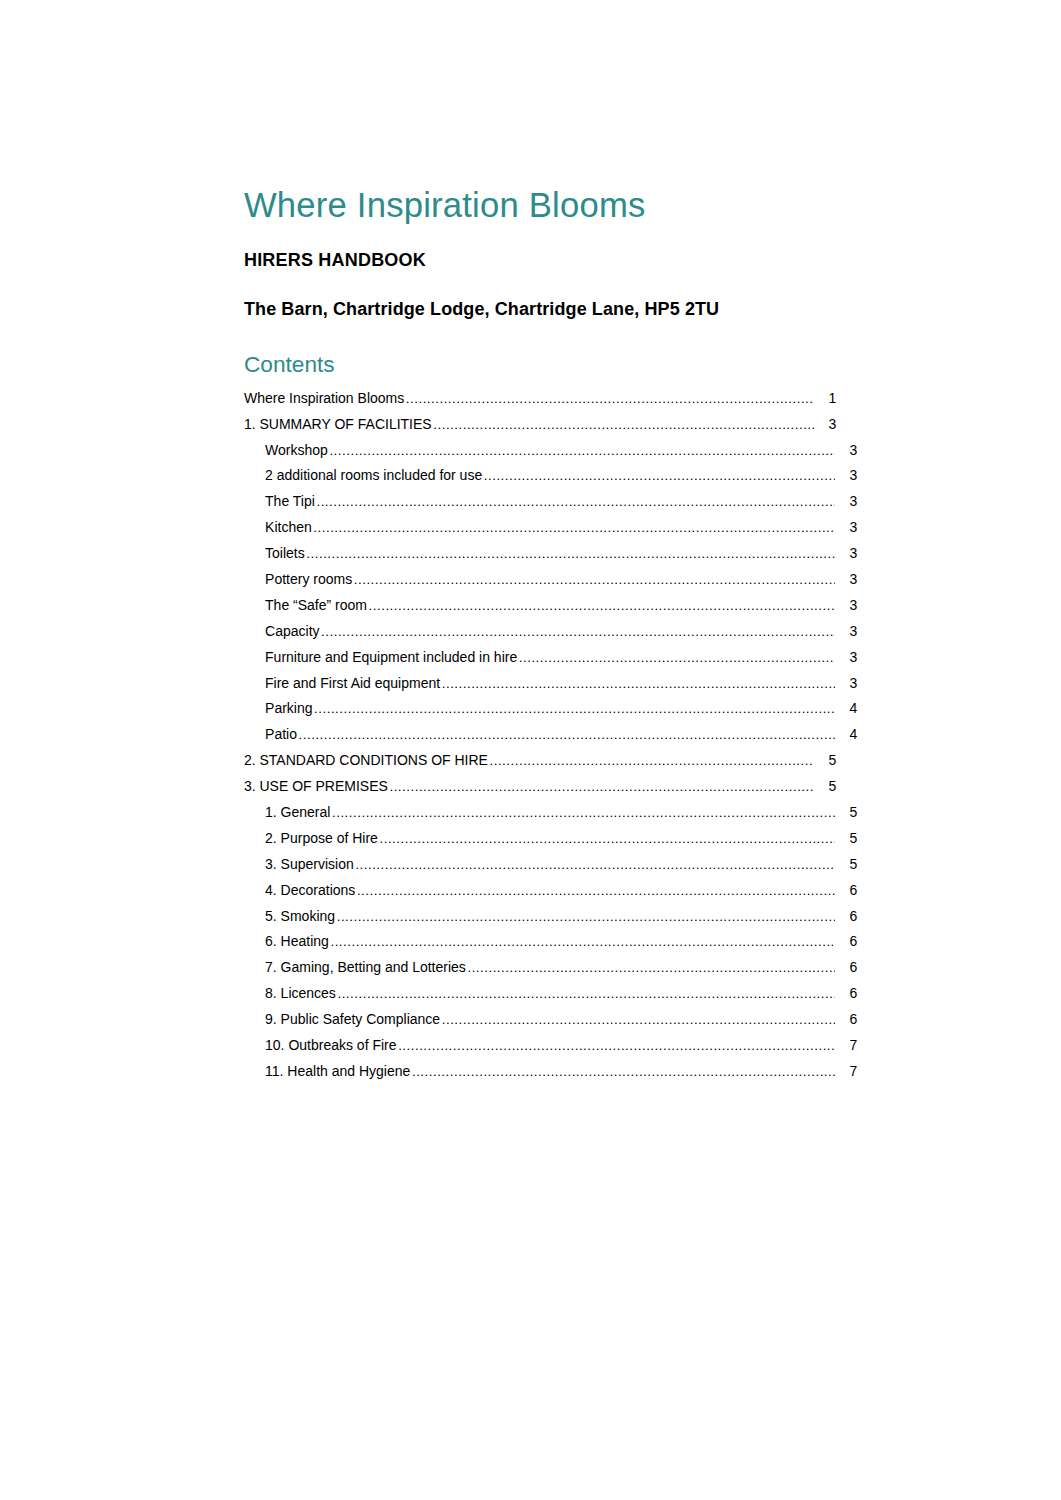Where Inspiration Blooms
HIRERS HANDBOOK
The Barn, Chartridge Lodge, Chartridge Lane, HP5 2TU
Contents
Where Inspiration Blooms........................................................................................................................... 1
1. SUMMARY OF FACILITIES....................................................................................................................... 3
Workshop................................................................................................................................................. 3
2 additional rooms included for use................................................................................................. 3
The Tipi..................................................................................................................................................... 3
Kitchen..................................................................................................................................................... 3
Toilets....................................................................................................................................................... 3
Pottery rooms......................................................................................................................................... 3
The “Safe” room................................................................................................................................. 3
Capacity................................................................................................................................................... 3
Furniture and Equipment included in hire....................................................................................... 3
Fire and First Aid equipment......................................................................................................... 3
Parking..................................................................................................................................................... 4
Patio......................................................................................................................................................... 4
2. STANDARD CONDITIONS OF HIRE......................................................................................................... 5
3. USE OF PREMISES................................................................................................................................. 5
1. General................................................................................................................................................. 5
2. Purpose of Hire................................................................................................................................. 5
3. Supervision......................................................................................................................................... 5
4. Decorations......................................................................................................................................... 6
5. Smoking................................................................................................................................................. 6
6. Heating................................................................................................................................................... 6
7. Gaming, Betting and Lotteries................................................................................................. 6
8. Licences................................................................................................................................................. 6
9. Public Safety Compliance......................................................................................................... 6
10. Outbreaks of Fire............................................................................................................................. 7
11. Health and Hygiene......................................................................................................................... 7